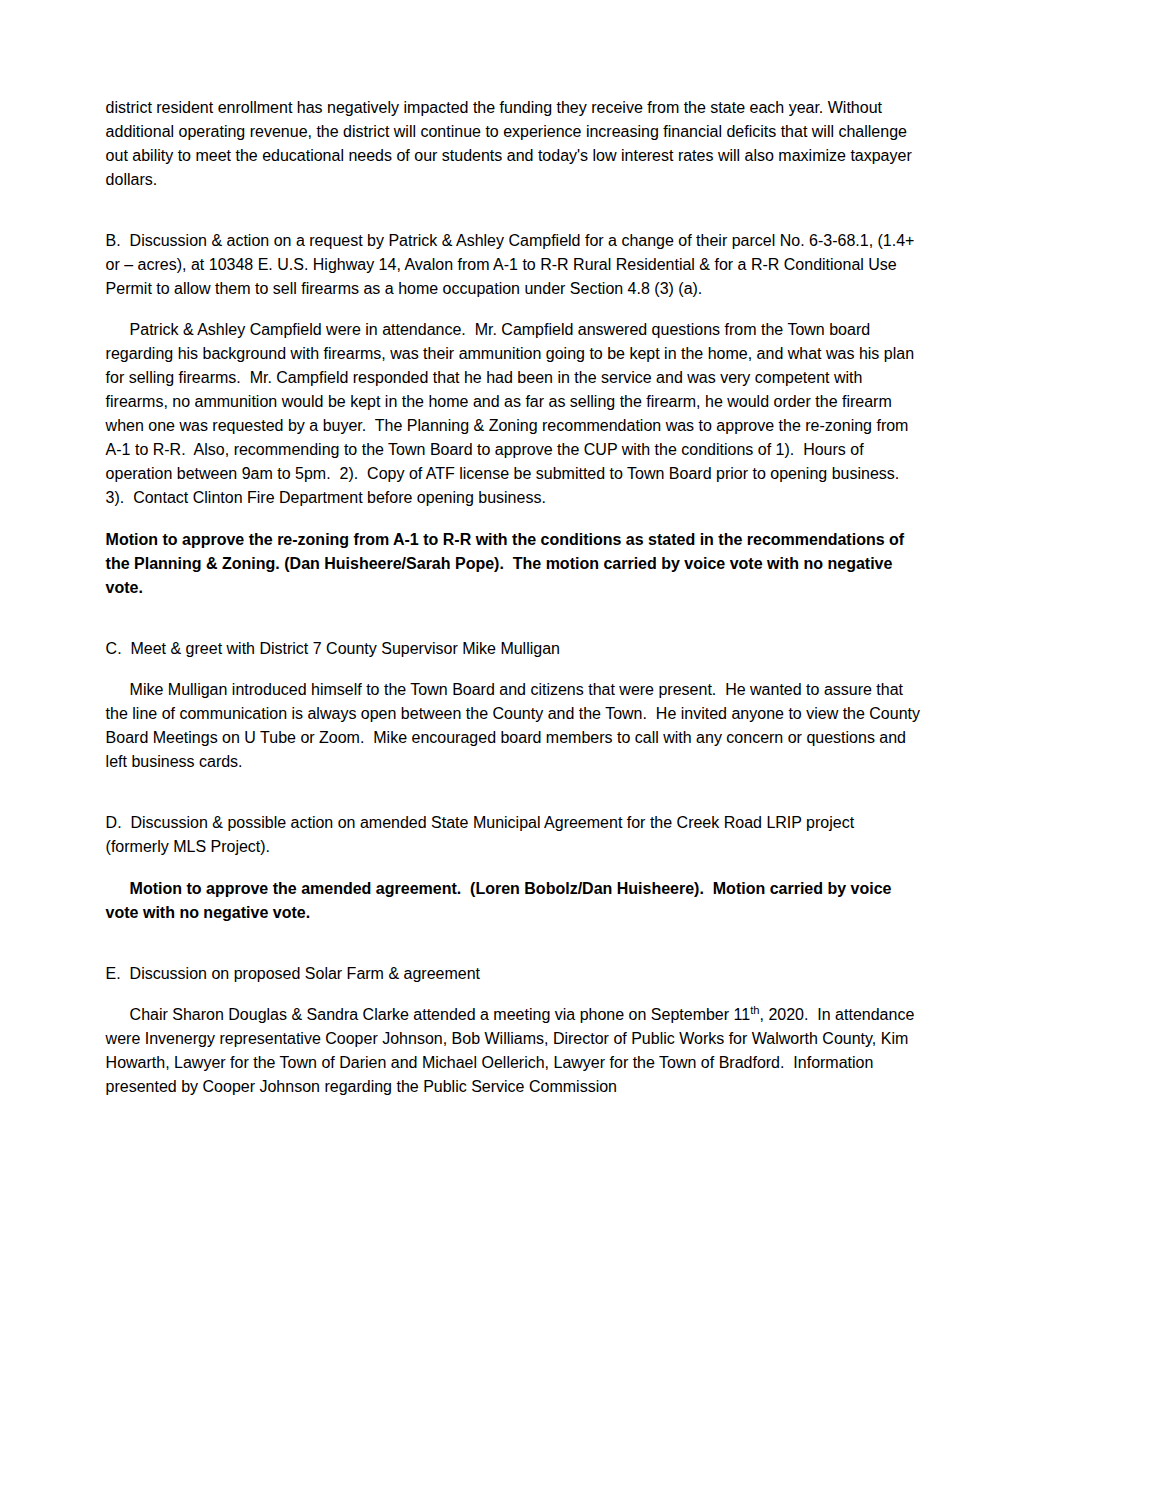district resident enrollment has negatively impacted the funding they receive from the state each year. Without additional operating revenue, the district will continue to experience increasing financial deficits that will challenge out ability to meet the educational needs of our students and today's low interest rates will also maximize taxpayer dollars.
B. Discussion & action on a request by Patrick & Ashley Campfield for a change of their parcel No. 6-3-68.1, (1.4+ or – acres), at 10348 E. U.S. Highway 14, Avalon from A-1 to R-R Rural Residential & for a R-R Conditional Use Permit to allow them to sell firearms as a home occupation under Section 4.8 (3) (a).
Patrick & Ashley Campfield were in attendance. Mr. Campfield answered questions from the Town board regarding his background with firearms, was their ammunition going to be kept in the home, and what was his plan for selling firearms. Mr. Campfield responded that he had been in the service and was very competent with firearms, no ammunition would be kept in the home and as far as selling the firearm, he would order the firearm when one was requested by a buyer. The Planning & Zoning recommendation was to approve the re-zoning from A-1 to R-R. Also, recommending to the Town Board to approve the CUP with the conditions of 1). Hours of operation between 9am to 5pm. 2). Copy of ATF license be submitted to Town Board prior to opening business. 3). Contact Clinton Fire Department before opening business.
Motion to approve the re-zoning from A-1 to R-R with the conditions as stated in the recommendations of the Planning & Zoning. (Dan Huisheere/Sarah Pope). The motion carried by voice vote with no negative vote.
C. Meet & greet with District 7 County Supervisor Mike Mulligan
Mike Mulligan introduced himself to the Town Board and citizens that were present. He wanted to assure that the line of communication is always open between the County and the Town. He invited anyone to view the County Board Meetings on U Tube or Zoom. Mike encouraged board members to call with any concern or questions and left business cards.
D. Discussion & possible action on amended State Municipal Agreement for the Creek Road LRIP project (formerly MLS Project).
Motion to approve the amended agreement. (Loren Bobolz/Dan Huisheere). Motion carried by voice vote with no negative vote.
E. Discussion on proposed Solar Farm & agreement
Chair Sharon Douglas & Sandra Clarke attended a meeting via phone on September 11th, 2020. In attendance were Invenergy representative Cooper Johnson, Bob Williams, Director of Public Works for Walworth County, Kim Howarth, Lawyer for the Town of Darien and Michael Oellerich, Lawyer for the Town of Bradford. Information presented by Cooper Johnson regarding the Public Service Commission